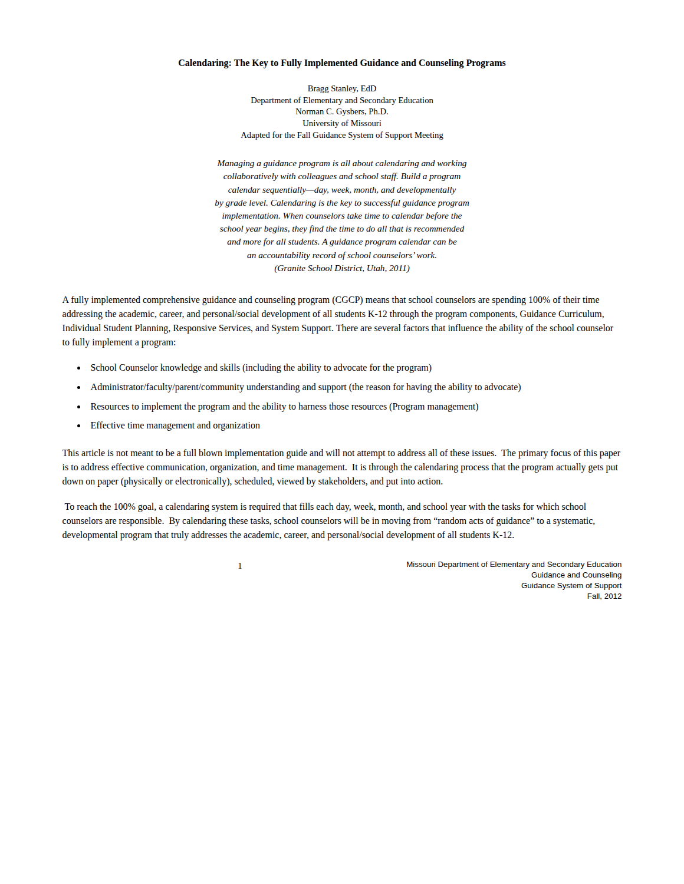Calendaring: The Key to Fully Implemented Guidance and Counseling Programs
Bragg Stanley, EdD
Department of Elementary and Secondary Education
Norman C. Gysbers, Ph.D.
University of Missouri
Adapted for the Fall Guidance System of Support Meeting
Managing a guidance program is all about calendaring and working
collaboratively with colleagues and school staff. Build a program
calendar sequentially—day, week, month, and developmentally
by grade level. Calendaring is the key to successful guidance program
implementation. When counselors take time to calendar before the
school year begins, they find the time to do all that is recommended
and more for all students. A guidance program calendar can be
an accountability record of school counselors’ work.
(Granite School District, Utah, 2011)
A fully implemented comprehensive guidance and counseling program (CGCP) means that school counselors are spending 100% of their time addressing the academic, career, and personal/social development of all students K-12 through the program components, Guidance Curriculum, Individual Student Planning, Responsive Services, and System Support. There are several factors that influence the ability of the school counselor to fully implement a program:
School Counselor knowledge and skills (including the ability to advocate for the program)
Administrator/faculty/parent/community understanding and support (the reason for having the ability to advocate)
Resources to implement the program and the ability to harness those resources (Program management)
Effective time management and organization
This article is not meant to be a full blown implementation guide and will not attempt to address all of these issues. The primary focus of this paper is to address effective communication, organization, and time management. It is through the calendaring process that the program actually gets put down on paper (physically or electronically), scheduled, viewed by stakeholders, and put into action.
To reach the 100% goal, a calendaring system is required that fills each day, week, month, and school year with the tasks for which school counselors are responsible. By calendaring these tasks, school counselors will be in moving from “random acts of guidance” to a systematic, developmental program that truly addresses the academic, career, and personal/social development of all students K-12.
1
Missouri Department of Elementary and Secondary Education
Guidance and Counseling
Guidance System of Support
Fall, 2012